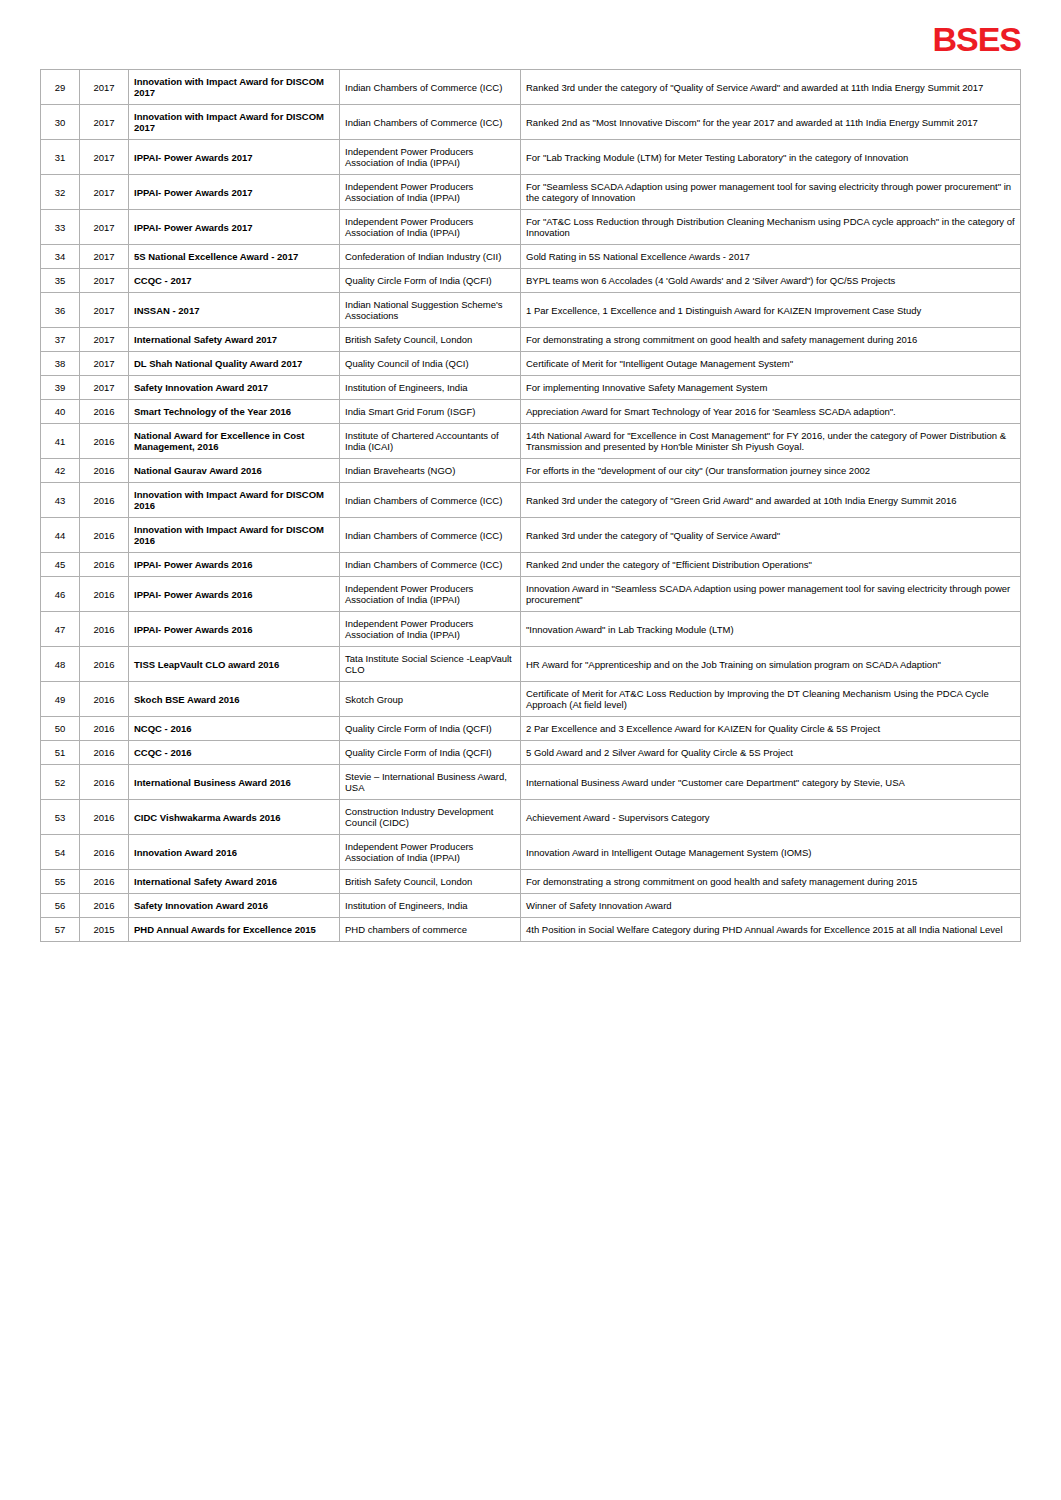BSES
| 29 | 2017 | Innovation with Impact Award for DISCOM 2017 | Indian Chambers of Commerce (ICC) | Ranked 3rd under the category of "Quality of Service Award" and awarded at 11th India Energy Summit 2017 |
| 30 | 2017 | Innovation with Impact Award for DISCOM 2017 | Indian Chambers of Commerce (ICC) | Ranked 2nd as "Most Innovative Discom" for the year 2017 and awarded at 11th India Energy Summit 2017 |
| 31 | 2017 | IPPAI- Power Awards 2017 | Independent Power Producers Association of India (IPPAI) | For "Lab Tracking Module (LTM) for Meter Testing Laboratory" in the category of Innovation |
| 32 | 2017 | IPPAI- Power Awards 2017 | Independent Power Producers Association of India (IPPAI) | For "Seamless SCADA Adaption using power management tool for saving electricity through power procurement" in the category of Innovation |
| 33 | 2017 | IPPAI- Power Awards 2017 | Independent Power Producers Association of India (IPPAI) | For "AT&C Loss Reduction through Distribution Cleaning Mechanism using PDCA cycle approach" in the category of Innovation |
| 34 | 2017 | 5S National Excellence Award - 2017 | Confederation of Indian Industry (CII) | Gold Rating in 5S National Excellence Awards - 2017 |
| 35 | 2017 | CCQC - 2017 | Quality Circle Form of India (QCFI) | BYPL teams won 6 Accolades (4 'Gold Awards' and 2 'Silver Award") for QC/5S Projects |
| 36 | 2017 | INSSAN - 2017 | Indian National Suggestion Scheme's Associations | 1 Par Excellence, 1 Excellence and 1 Distinguish Award for KAIZEN Improvement Case Study |
| 37 | 2017 | International Safety Award 2017 | British Safety Council, London | For demonstrating a strong commitment on good health and safety management during 2016 |
| 38 | 2017 | DL Shah National Quality Award 2017 | Quality Council of India (QCI) | Certificate of Merit for "Intelligent Outage Management System" |
| 39 | 2017 | Safety Innovation Award 2017 | Institution of Engineers, India | For implementing Innovative Safety Management System |
| 40 | 2016 | Smart Technology of the Year 2016 | India Smart Grid Forum (ISGF) | Appreciation Award for Smart Technology of Year 2016 for 'Seamless SCADA adaption". |
| 41 | 2016 | National Award for Excellence in Cost Management, 2016 | Institute of Chartered Accountants of India (ICAI) | 14th National Award for "Excellence in Cost Management" for FY 2016, under the category of Power Distribution & Transmission and presented by Hon'ble Minister Sh Piyush Goyal. |
| 42 | 2016 | National Gaurav Award 2016 | Indian Bravehearts (NGO) | For efforts in the "development of our city" (Our transformation journey since 2002 |
| 43 | 2016 | Innovation with Impact Award for DISCOM 2016 | Indian Chambers of Commerce (ICC) | Ranked 3rd under the category of "Green Grid Award" and awarded at 10th India Energy Summit 2016 |
| 44 | 2016 | Innovation with Impact Award for DISCOM 2016 | Indian Chambers of Commerce (ICC) | Ranked 3rd under the category of "Quality of Service Award" |
| 45 | 2016 | IPPAI- Power Awards 2016 | Indian Chambers of Commerce (ICC) | Ranked 2nd under the category of "Efficient Distribution Operations" |
| 46 | 2016 | IPPAI- Power Awards 2016 | Independent Power Producers Association of India (IPPAI) | Innovation Award in "Seamless SCADA Adaption using power management tool for saving electricity through power procurement" |
| 47 | 2016 | IPPAI- Power Awards 2016 | Independent Power Producers Association of India (IPPAI) | "Innovation Award" in Lab Tracking Module (LTM) |
| 48 | 2016 | TISS LeapVault CLO award 2016 | Tata Institute Social Science -LeapVault CLO | HR Award for "Apprenticeship and on the Job Training on simulation program on SCADA Adaption" |
| 49 | 2016 | Skoch BSE Award 2016 | Skotch Group | Certificate of Merit for AT&C Loss Reduction by Improving the DT Cleaning Mechanism Using the PDCA Cycle Approach (At field level) |
| 50 | 2016 | NCQC - 2016 | Quality Circle Form of India (QCFI) | 2 Par Excellence and 3 Excellence Award for KAIZEN for Quality Circle & 5S Project |
| 51 | 2016 | CCQC - 2016 | Quality Circle Form of India (QCFI) | 5 Gold Award and 2 Silver Award for Quality Circle & 5S Project |
| 52 | 2016 | International Business Award 2016 | Stevie – International Business Award, USA | International Business Award under "Customer care Department" category by Stevie, USA |
| 53 | 2016 | CIDC Vishwakarma Awards 2016 | Construction Industry Development Council (CIDC) | Achievement Award - Supervisors Category |
| 54 | 2016 | Innovation Award 2016 | Independent Power Producers Association of India (IPPAI) | Innovation Award in Intelligent Outage Management System (IOMS) |
| 55 | 2016 | International Safety Award 2016 | British Safety Council, London | For demonstrating a strong commitment on good health and safety management during 2015 |
| 56 | 2016 | Safety Innovation Award 2016 | Institution of Engineers, India | Winner of Safety Innovation Award |
| 57 | 2015 | PHD Annual Awards for Excellence 2015 | PHD chambers of commerce | 4th Position in Social Welfare Category during PHD Annual Awards for Excellence 2015 at all India National Level |